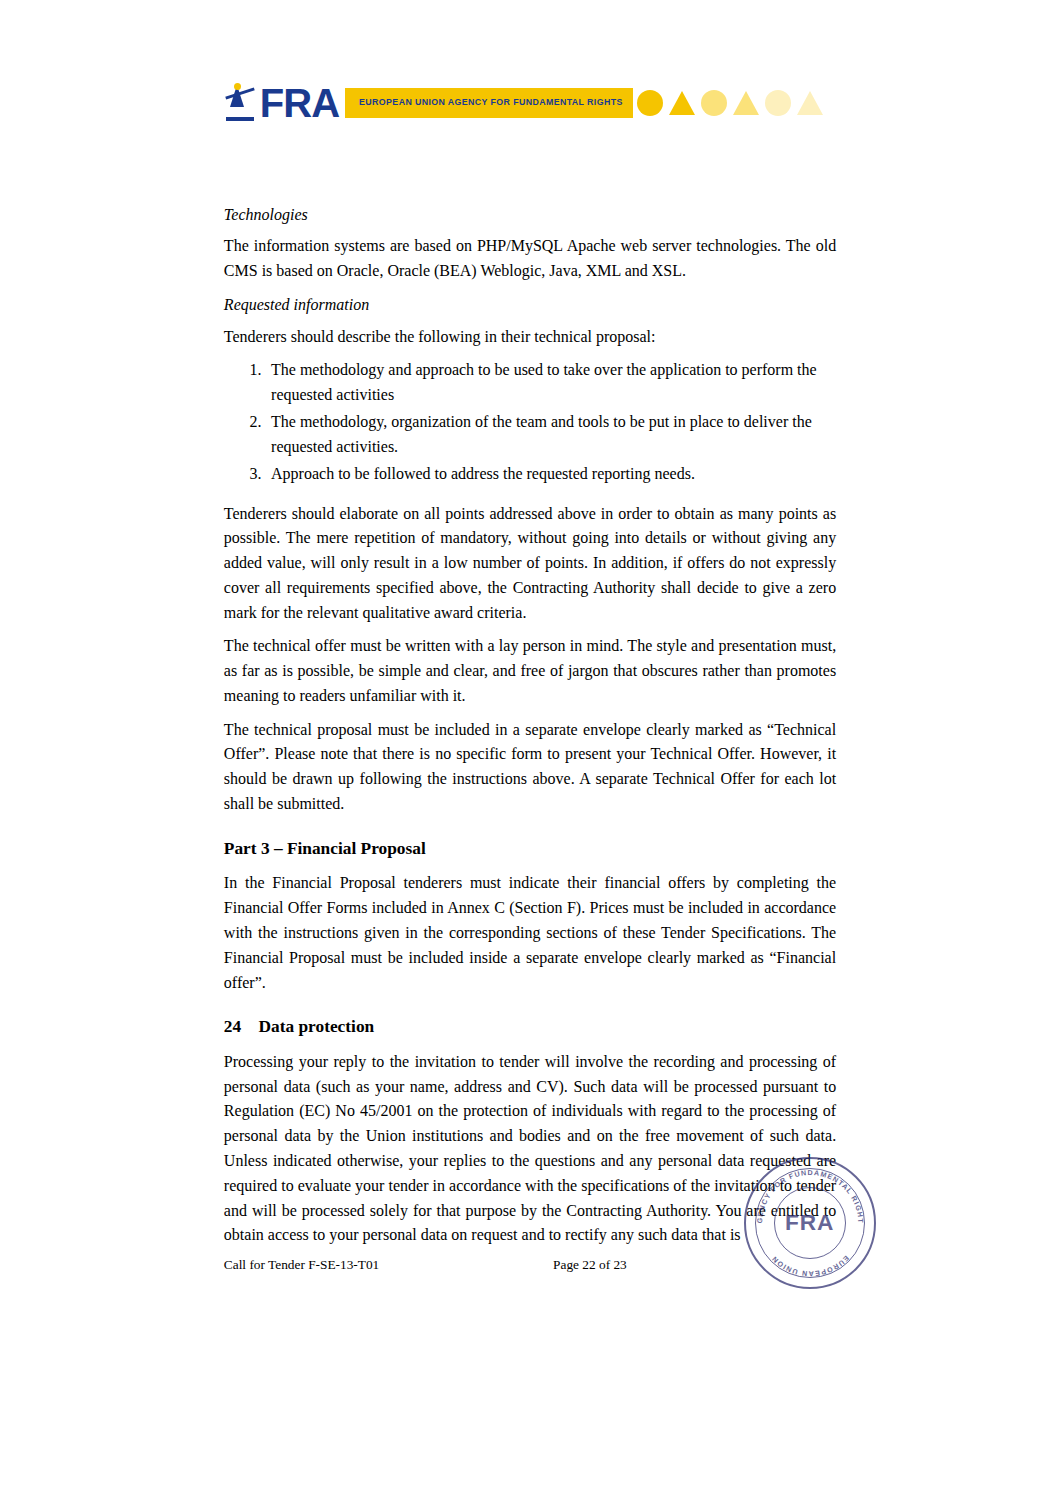FRA
EUROPEAN UNION AGENCY FOR FUNDAMENTAL RIGHTS
Technologies
The information systems are based on PHP/MySQL Apache web server technologies. The old CMS is based on Oracle, Oracle (BEA) Weblogic, Java, XML and XSL.
Requested information
Tenderers should describe the following in their technical proposal:
The methodology and approach to be used to take over the application to perform the requested activities
The methodology, organization of the team and tools to be put in place to deliver the requested activities.
Approach to be followed to address the requested reporting needs.
Tenderers should elaborate on all points addressed above in order to obtain as many points as possible. The mere repetition of mandatory, without going into details or without giving any added value, will only result in a low number of points. In addition, if offers do not expressly cover all requirements specified above, the Contracting Authority shall decide to give a zero mark for the relevant qualitative award criteria.
The technical offer must be written with a lay person in mind. The style and presentation must, as far as is possible, be simple and clear, and free of jargon that obscures rather than promotes meaning to readers unfamiliar with it.
The technical proposal must be included in a separate envelope clearly marked as “Technical Offer”. Please note that there is no specific form to present your Technical Offer. However, it should be drawn up following the instructions above. A separate Technical Offer for each lot shall be submitted.
Part 3 – Financial Proposal
In the Financial Proposal tenderers must indicate their financial offers by completing the Financial Offer Forms included in Annex C (Section F). Prices must be included in accordance with the instructions given in the corresponding sections of these Tender Specifications. The Financial Proposal must be included inside a separate envelope clearly marked as “Financial offer”.
24 Data protection
Processing your reply to the invitation to tender will involve the recording and processing of personal data (such as your name, address and CV). Such data will be processed pursuant to Regulation (EC) No 45/2001 on the protection of individuals with regard to the processing of personal data by the Union institutions and bodies and on the free movement of such data. Unless indicated otherwise, your replies to the questions and any personal data requested are required to evaluate your tender in accordance with the specifications of the invitation to tender and will be processed solely for that purpose by the Contracting Authority. You are entitled to obtain access to your personal data on request and to rectify any such data that is
Call for Tender F-SE-13-T01 Page 22 of 23
FRA
AGENCY FOR FUNDAMENTAL RIGHTS EUROPEAN UNION